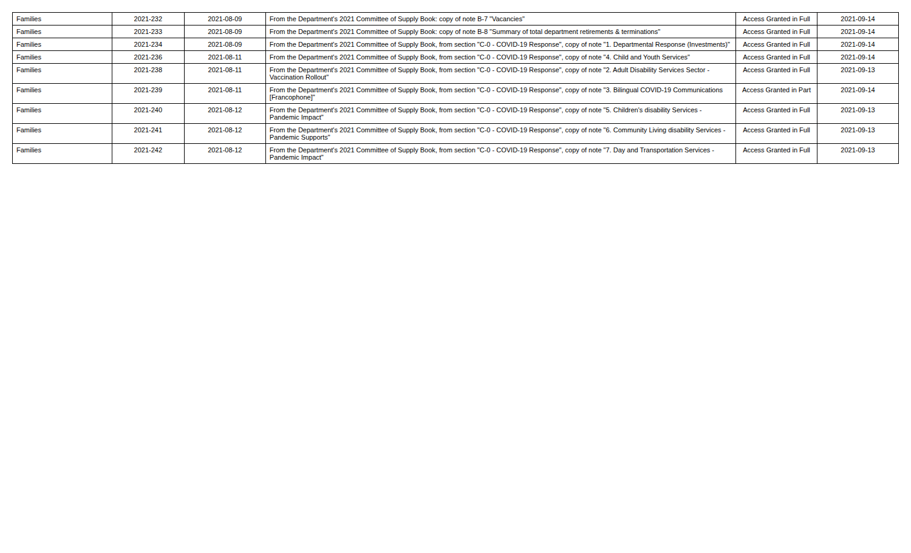| Families | 2021-232 | 2021-08-09 | From the Department's 2021 Committee of Supply Book: copy of note B-7 "Vacancies" | Access Granted in Full | 2021-09-14 |
| Families | 2021-233 | 2021-08-09 | From the Department's 2021 Committee of Supply Book: copy of note B-8 "Summary of total department retirements & terminations" | Access Granted in Full | 2021-09-14 |
| Families | 2021-234 | 2021-08-09 | From the Department's 2021 Committee of Supply Book, from section "C-0 - COVID-19 Response", copy of note "1. Departmental Response (Investments)" | Access Granted in Full | 2021-09-14 |
| Families | 2021-236 | 2021-08-11 | From the Department's 2021 Committee of Supply Book, from section "C-0 - COVID-19 Response", copy of note "4. Child and Youth Services" | Access Granted in Full | 2021-09-14 |
| Families | 2021-238 | 2021-08-11 | From the Department's 2021 Committee of Supply Book, from section "C-0 - COVID-19 Response", copy of note "2. Adult Disability Services Sector - Vaccination Rollout" | Access Granted in Full | 2021-09-13 |
| Families | 2021-239 | 2021-08-11 | From the Department's 2021 Committee of Supply Book, from section "C-0 - COVID-19 Response", copy of note "3. Bilingual COVID-19 Communications [Francophone]" | Access Granted in Part | 2021-09-14 |
| Families | 2021-240 | 2021-08-12 | From the Department's 2021 Committee of Supply Book, from section "C-0 - COVID-19 Response", copy of note "5. Children's disability Services - Pandemic Impact" | Access Granted in Full | 2021-09-13 |
| Families | 2021-241 | 2021-08-12 | From the Department's 2021 Committee of Supply Book, from section "C-0 - COVID-19 Response", copy of note "6. Community Living disability Services - Pandemic Supports" | Access Granted in Full | 2021-09-13 |
| Families | 2021-242 | 2021-08-12 | From the Department's 2021 Committee of Supply Book, from section "C-0 - COVID-19 Response", copy of note "7. Day and Transportation Services - Pandemic Impact" | Access Granted in Full | 2021-09-13 |